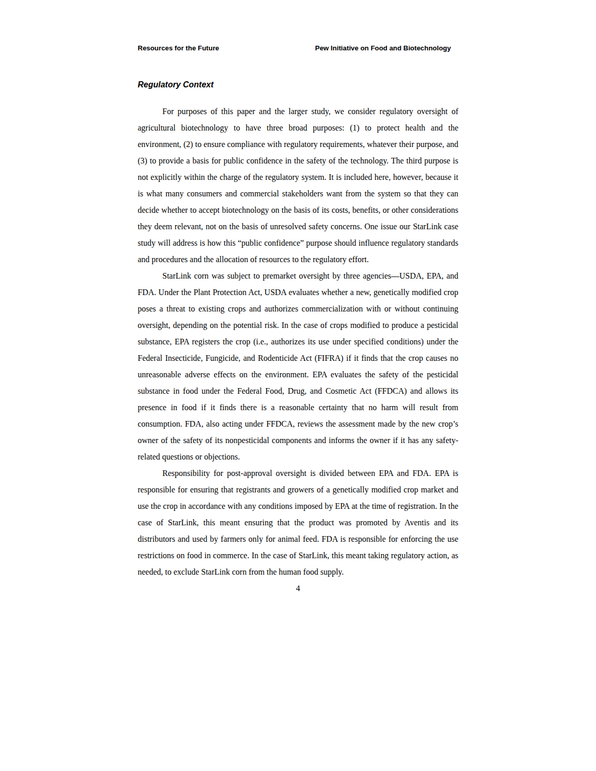Resources for the Future
Pew Initiative on Food and Biotechnology
Regulatory Context
For purposes of this paper and the larger study, we consider regulatory oversight of agricultural biotechnology to have three broad purposes: (1) to protect health and the environment, (2) to ensure compliance with regulatory requirements, whatever their purpose, and (3) to provide a basis for public confidence in the safety of the technology. The third purpose is not explicitly within the charge of the regulatory system. It is included here, however, because it is what many consumers and commercial stakeholders want from the system so that they can decide whether to accept biotechnology on the basis of its costs, benefits, or other considerations they deem relevant, not on the basis of unresolved safety concerns. One issue our StarLink case study will address is how this “public confidence” purpose should influence regulatory standards and procedures and the allocation of resources to the regulatory effort.
StarLink corn was subject to premarket oversight by three agencies—USDA, EPA, and FDA. Under the Plant Protection Act, USDA evaluates whether a new, genetically modified crop poses a threat to existing crops and authorizes commercialization with or without continuing oversight, depending on the potential risk. In the case of crops modified to produce a pesticidal substance, EPA registers the crop (i.e., authorizes its use under specified conditions) under the Federal Insecticide, Fungicide, and Rodenticide Act (FIFRA) if it finds that the crop causes no unreasonable adverse effects on the environment. EPA evaluates the safety of the pesticidal substance in food under the Federal Food, Drug, and Cosmetic Act (FFDCA) and allows its presence in food if it finds there is a reasonable certainty that no harm will result from consumption. FDA, also acting under FFDCA, reviews the assessment made by the new crop’s owner of the safety of its nonpesticidal components and informs the owner if it has any safety-related questions or objections.
Responsibility for post-approval oversight is divided between EPA and FDA. EPA is responsible for ensuring that registrants and growers of a genetically modified crop market and use the crop in accordance with any conditions imposed by EPA at the time of registration. In the case of StarLink, this meant ensuring that the product was promoted by Aventis and its distributors and used by farmers only for animal feed. FDA is responsible for enforcing the use restrictions on food in commerce. In the case of StarLink, this meant taking regulatory action, as needed, to exclude StarLink corn from the human food supply.
4